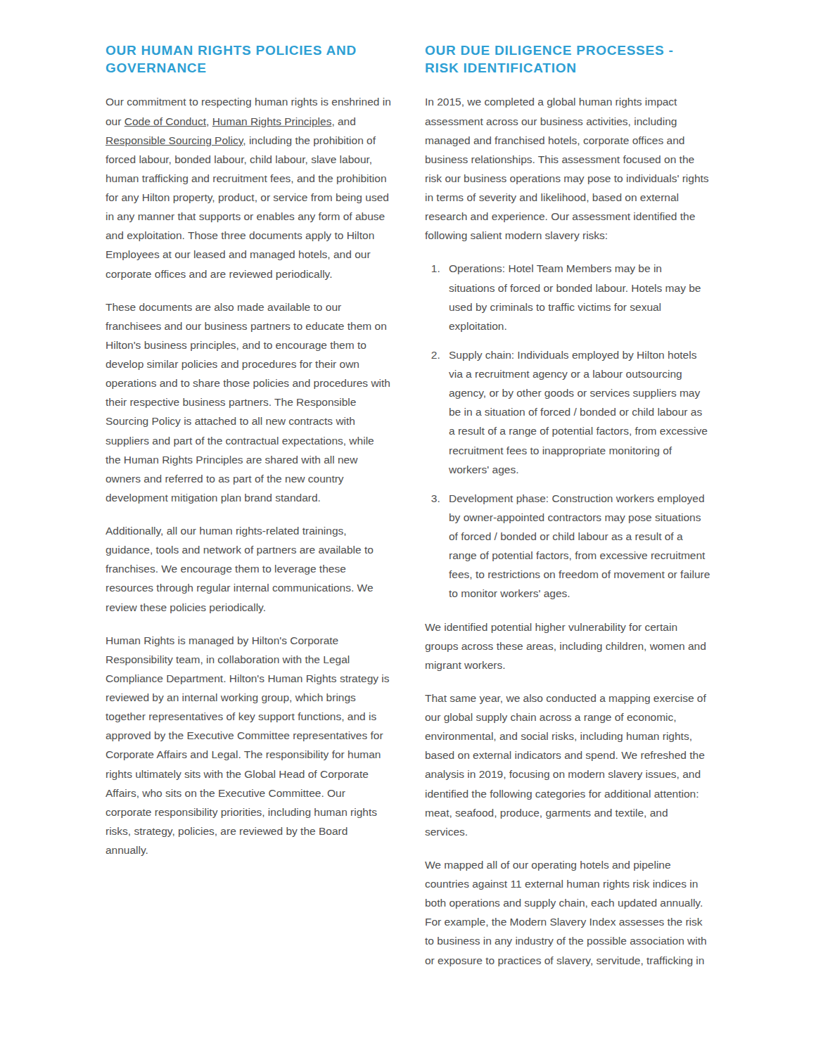Our Human Rights Policies and Governance
Our commitment to respecting human rights is enshrined in our Code of Conduct, Human Rights Principles, and Responsible Sourcing Policy, including the prohibition of forced labour, bonded labour, child labour, slave labour, human trafficking and recruitment fees, and the prohibition for any Hilton property, product, or service from being used in any manner that supports or enables any form of abuse and exploitation. Those three documents apply to Hilton Employees at our leased and managed hotels, and our corporate offices and are reviewed periodically.
These documents are also made available to our franchisees and our business partners to educate them on Hilton's business principles, and to encourage them to develop similar policies and procedures for their own operations and to share those policies and procedures with their respective business partners. The Responsible Sourcing Policy is attached to all new contracts with suppliers and part of the contractual expectations, while the Human Rights Principles are shared with all new owners and referred to as part of the new country development mitigation plan brand standard.
Additionally, all our human rights-related trainings, guidance, tools and network of partners are available to franchises. We encourage them to leverage these resources through regular internal communications. We review these policies periodically.
Human Rights is managed by Hilton's Corporate Responsibility team, in collaboration with the Legal Compliance Department. Hilton's Human Rights strategy is reviewed by an internal working group, which brings together representatives of key support functions, and is approved by the Executive Committee representatives for Corporate Affairs and Legal. The responsibility for human rights ultimately sits with the Global Head of Corporate Affairs, who sits on the Executive Committee. Our corporate responsibility priorities, including human rights risks, strategy, policies, are reviewed by the Board annually.
Our Due Diligence Processes - Risk Identification
In 2015, we completed a global human rights impact assessment across our business activities, including managed and franchised hotels, corporate offices and business relationships. This assessment focused on the risk our business operations may pose to individuals' rights in terms of severity and likelihood, based on external research and experience. Our assessment identified the following salient modern slavery risks:
Operations: Hotel Team Members may be in situations of forced or bonded labour. Hotels may be used by criminals to traffic victims for sexual exploitation.
Supply chain: Individuals employed by Hilton hotels via a recruitment agency or a labour outsourcing agency, or by other goods or services suppliers may be in a situation of forced / bonded or child labour as a result of a range of potential factors, from excessive recruitment fees to inappropriate monitoring of workers' ages.
Development phase: Construction workers employed by owner-appointed contractors may pose situations of forced / bonded or child labour as a result of a range of potential factors, from excessive recruitment fees, to restrictions on freedom of movement or failure to monitor workers' ages.
We identified potential higher vulnerability for certain groups across these areas, including children, women and migrant workers.
That same year, we also conducted a mapping exercise of our global supply chain across a range of economic, environmental, and social risks, including human rights, based on external indicators and spend. We refreshed the analysis in 2019, focusing on modern slavery issues, and identified the following categories for additional attention: meat, seafood, produce, garments and textile, and services.
We mapped all of our operating hotels and pipeline countries against 11 external human rights risk indices in both operations and supply chain, each updated annually. For example, the Modern Slavery Index assesses the risk to business in any industry of the possible association with or exposure to practices of slavery, servitude, trafficking in